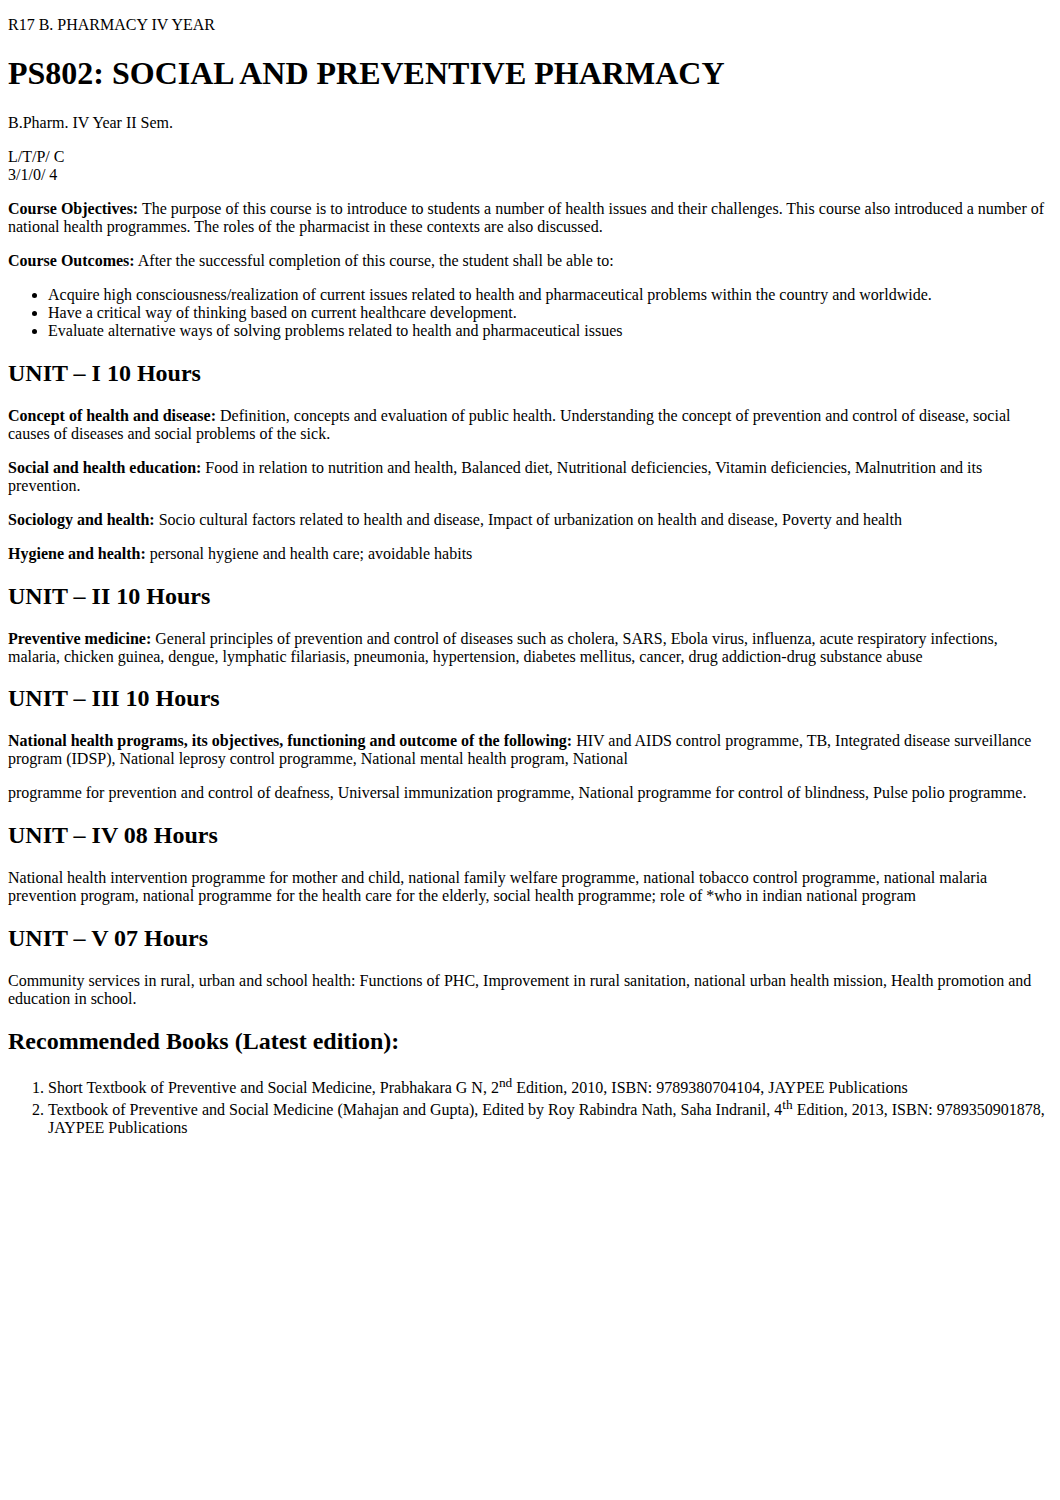R17 B. PHARMACY IV YEAR
PS802: SOCIAL AND PREVENTIVE PHARMACY
B.Pharm. IV Year II Sem.
L/T/P/ C
3/1/0/ 4
Course Objectives: The purpose of this course is to introduce to students a number of health issues and their challenges. This course also introduced a number of national health programmes. The roles of the pharmacist in these contexts are also discussed.
Course Outcomes: After the successful completion of this course, the student shall be able to:
Acquire high consciousness/realization of current issues related to health and pharmaceutical problems within the country and worldwide.
Have a critical way of thinking based on current healthcare development.
Evaluate alternative ways of solving problems related to health and pharmaceutical issues
UNIT – I 10 Hours
Concept of health and disease: Definition, concepts and evaluation of public health. Understanding the concept of prevention and control of disease, social causes of diseases and social problems of the sick.
Social and health education: Food in relation to nutrition and health, Balanced diet, Nutritional deficiencies, Vitamin deficiencies, Malnutrition and its prevention.
Sociology and health: Socio cultural factors related to health and disease, Impact of urbanization on health and disease, Poverty and health
Hygiene and health: personal hygiene and health care; avoidable habits
UNIT – II 10 Hours
Preventive medicine: General principles of prevention and control of diseases such as cholera, SARS, Ebola virus, influenza, acute respiratory infections, malaria, chicken guinea, dengue, lymphatic filariasis, pneumonia, hypertension, diabetes mellitus, cancer, drug addiction-drug substance abuse
UNIT – III 10 Hours
National health programs, its objectives, functioning and outcome of the following: HIV and AIDS control programme, TB, Integrated disease surveillance program (IDSP), National leprosy control programme, National mental health program, National
programme for prevention and control of deafness, Universal immunization programme, National programme for control of blindness, Pulse polio programme.
UNIT – IV 08 Hours
National health intervention programme for mother and child, national family welfare programme, national tobacco control programme, national malaria prevention program, national programme for the health care for the elderly, social health programme; role of *who in indian national program
UNIT – V 07 Hours
Community services in rural, urban and school health: Functions of PHC, Improvement in rural sanitation, national urban health mission, Health promotion and education in school.
Recommended Books (Latest edition):
Short Textbook of Preventive and Social Medicine, Prabhakara G N, 2nd Edition, 2010, ISBN: 9789380704104, JAYPEE Publications
Textbook of Preventive and Social Medicine (Mahajan and Gupta), Edited by Roy Rabindra Nath, Saha Indranil, 4th Edition, 2013, ISBN: 9789350901878, JAYPEE Publications